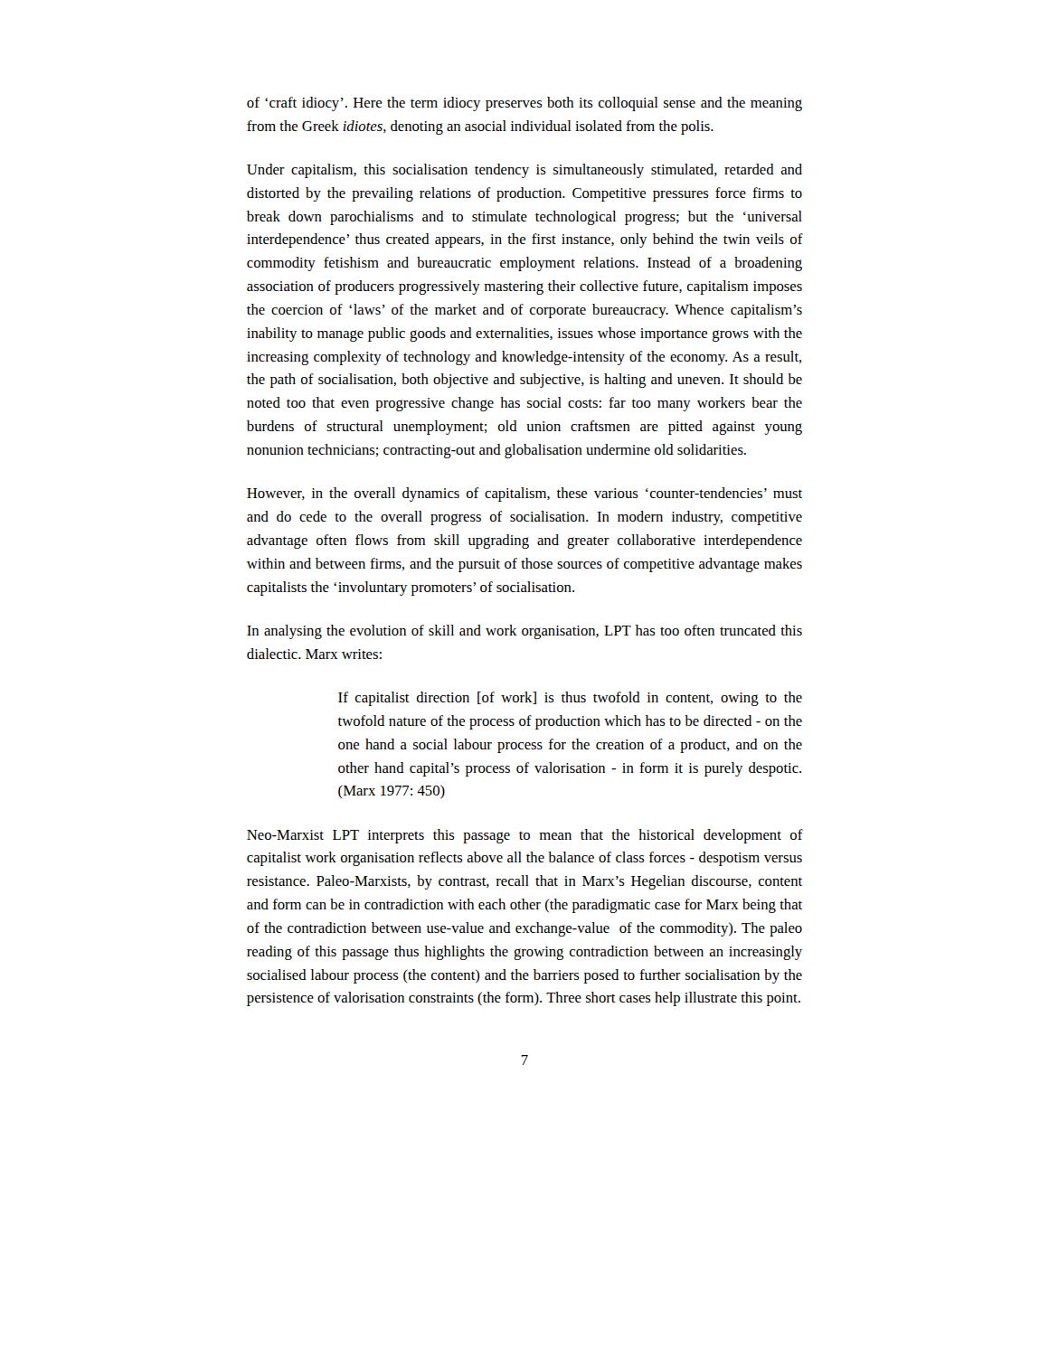of ‘craft idiocy’. Here the term idiocy preserves both its colloquial sense and the meaning from the Greek idiotes, denoting an asocial individual isolated from the polis.
Under capitalism, this socialisation tendency is simultaneously stimulated, retarded and distorted by the prevailing relations of production. Competitive pressures force firms to break down parochialisms and to stimulate technological progress; but the ‘universal interdependence’ thus created appears, in the first instance, only behind the twin veils of commodity fetishism and bureaucratic employment relations. Instead of a broadening association of producers progressively mastering their collective future, capitalism imposes the coercion of ‘laws’ of the market and of corporate bureaucracy. Whence capitalism’s inability to manage public goods and externalities, issues whose importance grows with the increasing complexity of technology and knowledge-intensity of the economy. As a result, the path of socialisation, both objective and subjective, is halting and uneven. It should be noted too that even progressive change has social costs: far too many workers bear the burdens of structural unemployment; old union craftsmen are pitted against young nonunion technicians; contracting-out and globalisation undermine old solidarities.
However, in the overall dynamics of capitalism, these various ‘counter-tendencies’ must and do cede to the overall progress of socialisation. In modern industry, competitive advantage often flows from skill upgrading and greater collaborative interdependence within and between firms, and the pursuit of those sources of competitive advantage makes capitalists the ‘involuntary promoters’ of socialisation.
In analysing the evolution of skill and work organisation, LPT has too often truncated this dialectic. Marx writes:
If capitalist direction [of work] is thus twofold in content, owing to the twofold nature of the process of production which has to be directed - on the one hand a social labour process for the creation of a product, and on the other hand capital’s process of valorisation - in form it is purely despotic. (Marx 1977: 450)
Neo-Marxist LPT interprets this passage to mean that the historical development of capitalist work organisation reflects above all the balance of class forces - despotism versus resistance. Paleo-Marxists, by contrast, recall that in Marx’s Hegelian discourse, content and form can be in contradiction with each other (the paradigmatic case for Marx being that of the contradiction between use-value and exchange-value of the commodity). The paleo reading of this passage thus highlights the growing contradiction between an increasingly socialised labour process (the content) and the barriers posed to further socialisation by the persistence of valorisation constraints (the form). Three short cases help illustrate this point.
7